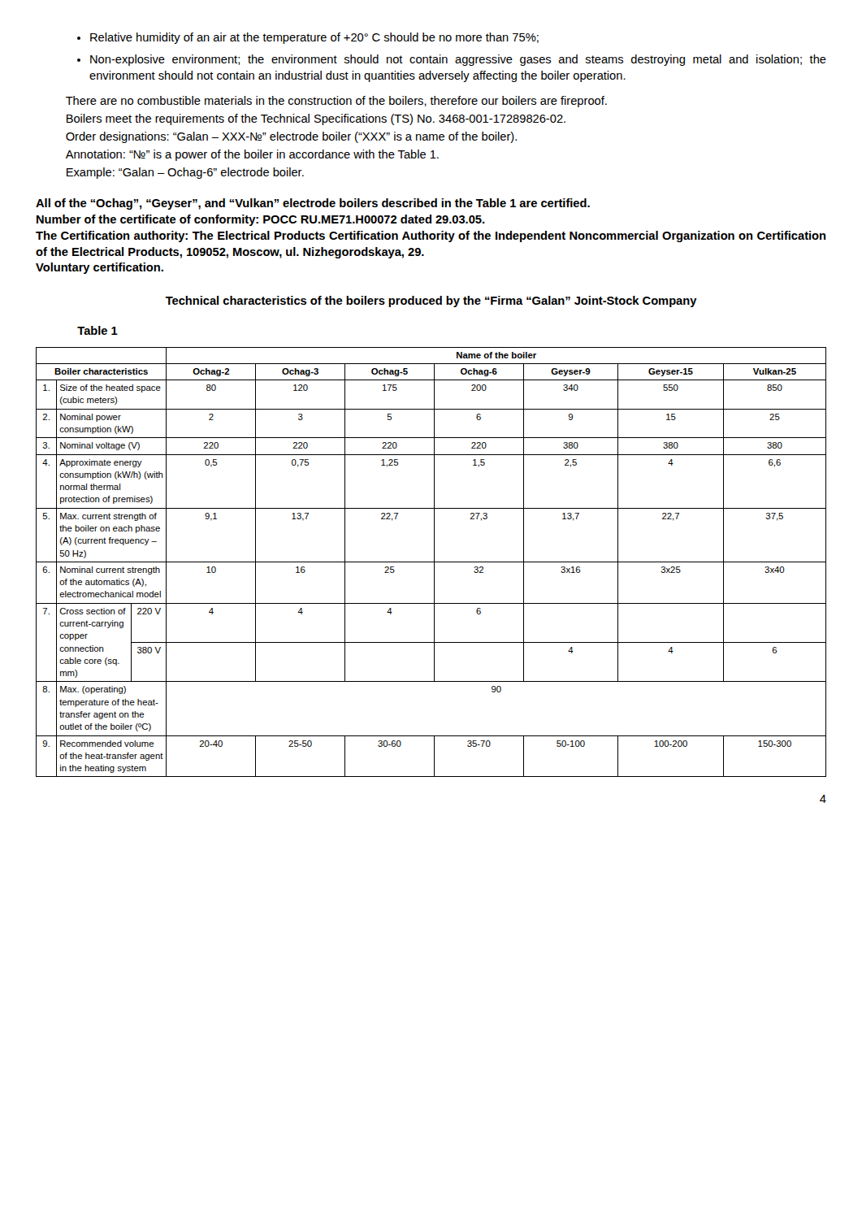Relative humidity of an air at the temperature of +20° C should be no more than 75%;
Non-explosive environment; the environment should not contain aggressive gases and steams destroying metal and isolation; the environment should not contain an industrial dust in quantities adversely affecting the boiler operation.
There are no combustible materials in the construction of the boilers, therefore our boilers are fireproof.
Boilers meet the requirements of the Technical Specifications (TS) No. 3468-001-17289826-02.
Order designations: “Galan – XXX-№” electrode boiler (“XXX” is a name of the boiler).
Annotation: “№” is a power of the boiler in accordance with the Table 1.
Example: “Galan – Ochag-6” electrode boiler.
All of the “Ochag”, “Geyser”, and “Vulkan” electrode boilers described in the Table 1 are certified.
Number of the certificate of conformity: POCC RU.ME71.H00072 dated 29.03.05.
The Certification authority: The Electrical Products Certification Authority of the Independent Noncommercial Organization on Certification of the Electrical Products, 109052, Moscow, ul. Nizhegorodskaya, 29.
Voluntary certification.
Technical characteristics of the boilers produced by the “Firma “Galan” Joint-Stock Company
Table 1
| | Name of the boiler |
| Boiler characteristics | Ochag-2 | Ochag-3 | Ochag-5 | Ochag-6 | Geyser-9 | Geyser-15 | Vulkan-25 |
| 1. | Size of the heated space (cubic meters) | 80 | 120 | 175 | 200 | 340 | 550 | 850 |
| 2. | Nominal power consumption (kW) | 2 | 3 | 5 | 6 | 9 | 15 | 25 |
| 3. | Nominal voltage (V) | 220 | 220 | 220 | 220 | 380 | 380 | 380 |
| 4. | Approximate energy consumption (kW/h) (with normal thermal protection of premises) | 0,5 | 0,75 | 1,25 | 1,5 | 2,5 | 4 | 6,6 |
| 5. | Max. current strength of the boiler on each phase (A) (current frequency – 50 Hz) | 9,1 | 13,7 | 22,7 | 27,3 | 13,7 | 22,7 | 37,5 |
| 6. | Nominal current strength of the automatics (A), electromechanical model | 10 | 16 | 25 | 32 | 3x16 | 3x25 | 3x40 |
| 7. | Cross section of current-carrying copper connection cable core (sq. mm) | 220 V | 4 | 4 | 4 | 6 | | | |
| 380 V | | | | | 4 | 4 | 6 |
| 8. | Max. (operating) temperature of the heat-transfer agent on the outlet of the boiler (ºC) | 90 |
| 9. | Recommended volume of the heat-transfer agent in the heating system | 20-40 | 25-50 | 30-60 | 35-70 | 50-100 | 100-200 | 150-300 |
4